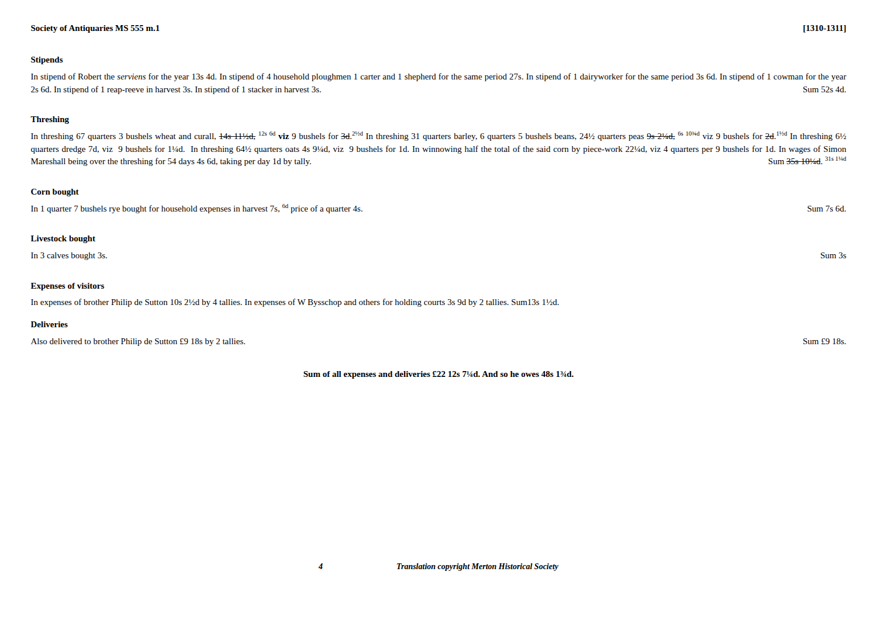Society of Antiquaries MS 555 m.1 [1310-1311]
Stipends
In stipend of Robert the serviens for the year 13s 4d. In stipend of 4 household ploughmen 1 carter and 1 shepherd for the same period 27s. In stipend of 1 dairyworker for the same period 3s 6d. In stipend of 1 cowman for the year 2s 6d. In stipend of 1 reap-reeve in harvest 3s. In stipend of 1 stacker in harvest 3s. Sum 52s 4d.
Threshing
In threshing 67 quarters 3 bushels wheat and curall, 14s 11½d, 12s 6d viz 9 bushels for 3d.2½d In threshing 31 quarters barley, 6 quarters 5 bushels beans, 24½ quarters peas 9s 2¼d, 6s 10¾d viz 9 bushels for 2d.1½d In threshing 6½ quarters dredge 7d, viz 9 bushels for 1¼d. In threshing 64½ quarters oats 4s 9¼d, viz 9 bushels for 1d. In winnowing half the total of the said corn by piece-work 22¼d, viz 4 quarters per 9 bushels for 1d. In wages of Simon Mareshall being over the threshing for 54 days 4s 6d, taking per day 1d by tally. Sum 35s 10¼d. 31s 1¼d
Corn bought
In 1 quarter 7 bushels rye bought for household expenses in harvest 7s, 6d price of a quarter 4s. Sum 7s 6d.
Livestock bought
In 3 calves bought 3s. Sum 3s
Expenses of visitors
In expenses of brother Philip de Sutton 10s 2½d by 4 tallies. In expenses of W Bysschop and others for holding courts 3s 9d by 2 tallies. Sum13s 1½d.
Deliveries
Also delivered to brother Philip de Sutton £9 18s by 2 tallies. Sum £9 18s.
Sum of all expenses and deliveries £22 12s 7¼d. And so he owes 48s 1¾d.
4 Translation copyright Merton Historical Society